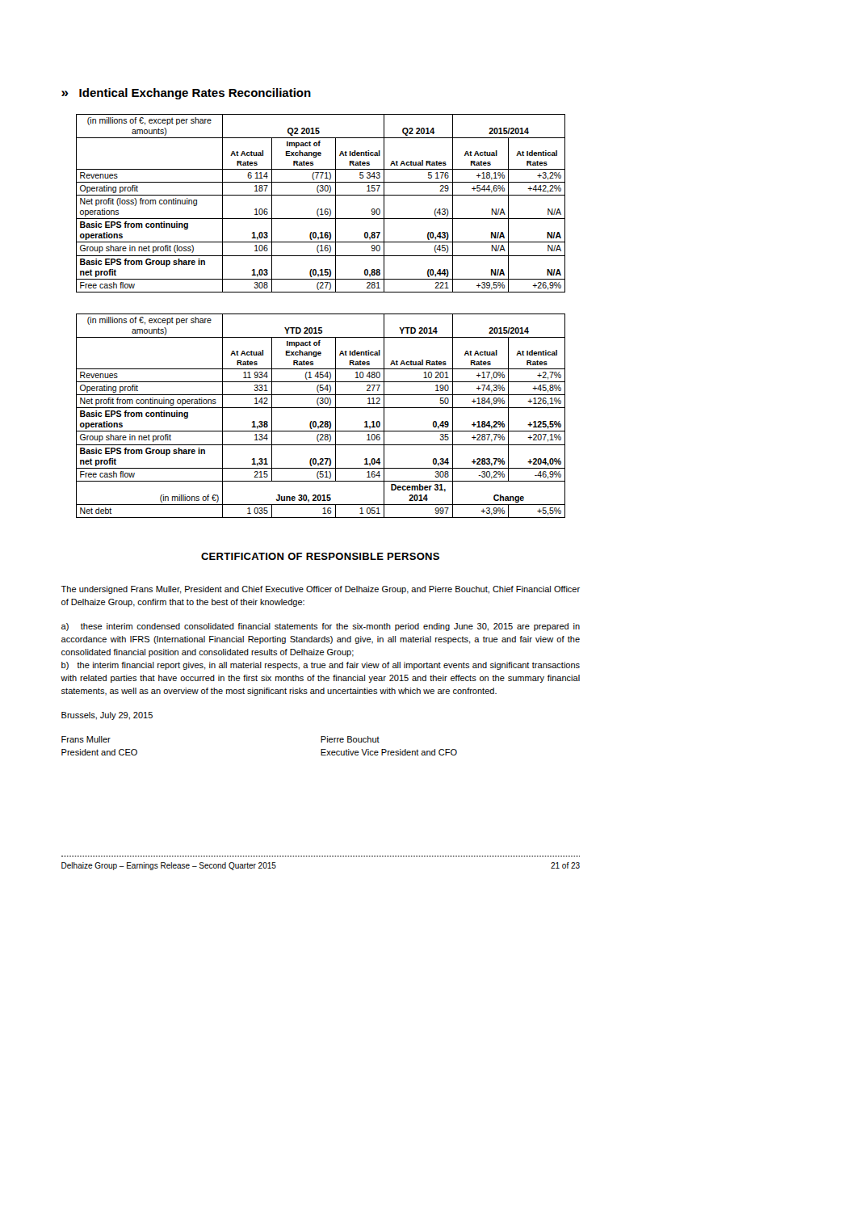»Identical Exchange Rates Reconciliation
| (in millions of €, except per share amounts) | Q2 2015 | Q2 2014 | 2015/2014 |
| --- | --- | --- | --- |
| | At Actual Rates | Impact of Exchange Rates | At Identical Rates | At Actual Rates | At Actual Rates | At Identical Rates |
| Revenues | 6 114 | (771) | 5 343 | 5 176 | +18,1% | +3,2% |
| Operating profit | 187 | (30) | 157 | 29 | +544,6% | +442,2% |
| Net profit (loss) from continuing operations | 106 | (16) | 90 | (43) | N/A | N/A |
| Basic EPS from continuing operations | 1,03 | (0,16) | 0,87 | (0,43) | N/A | N/A |
| Group share in net profit (loss) | 106 | (16) | 90 | (45) | N/A | N/A |
| Basic EPS from Group share in net profit | 1,03 | (0,15) | 0,88 | (0,44) | N/A | N/A |
| Free cash flow | 308 | (27) | 281 | 221 | +39,5% | +26,9% |
| (in millions of €, except per share amounts) | YTD 2015 | YTD 2014 | 2015/2014 |
| --- | --- | --- | --- |
| | At Actual Rates | Impact of Exchange Rates | At Identical Rates | At Actual Rates | At Actual Rates | At Identical Rates |
| Revenues | 11 934 | (1 454) | 10 480 | 10 201 | +17,0% | +2,7% |
| Operating profit | 331 | (54) | 277 | 190 | +74,3% | +45,8% |
| Net profit from continuing operations | 142 | (30) | 112 | 50 | +184,9% | +126,1% |
| Basic EPS from continuing operations | 1,38 | (0,28) | 1,10 | 0,49 | +184,2% | +125,5% |
| Group share in net profit | 134 | (28) | 106 | 35 | +287,7% | +207,1% |
| Basic EPS from Group share in net profit | 1,31 | (0,27) | 1,04 | 0,34 | +283,7% | +204,0% |
| Free cash flow | 215 | (51) | 164 | 308 | -30,2% | -46,9% |
| (in millions of €) | June 30, 2015 | December 31, 2014 | Change |
| Net debt | 1 035 | 16 | 1 051 | 997 | +3,9% | +5,5% |
CERTIFICATION OF RESPONSIBLE PERSONS
The undersigned Frans Muller, President and Chief Executive Officer of Delhaize Group, and Pierre Bouchut, Chief Financial Officer of Delhaize Group, confirm that to the best of their knowledge:
a) these interim condensed consolidated financial statements for the six-month period ending June 30, 2015 are prepared in accordance with IFRS (International Financial Reporting Standards) and give, in all material respects, a true and fair view of the consolidated financial position and consolidated results of Delhaize Group;
b) the interim financial report gives, in all material respects, a true and fair view of all important events and significant transactions with related parties that have occurred in the first six months of the financial year 2015 and their effects on the summary financial statements, as well as an overview of the most significant risks and uncertainties with which we are confronted.
Brussels, July 29, 2015
| Frans Muller President and CEO | Pierre Bouchut Executive Vice President and CFO |
Delhaize Group – Earnings Release – Second Quarter 2015 21 of 23